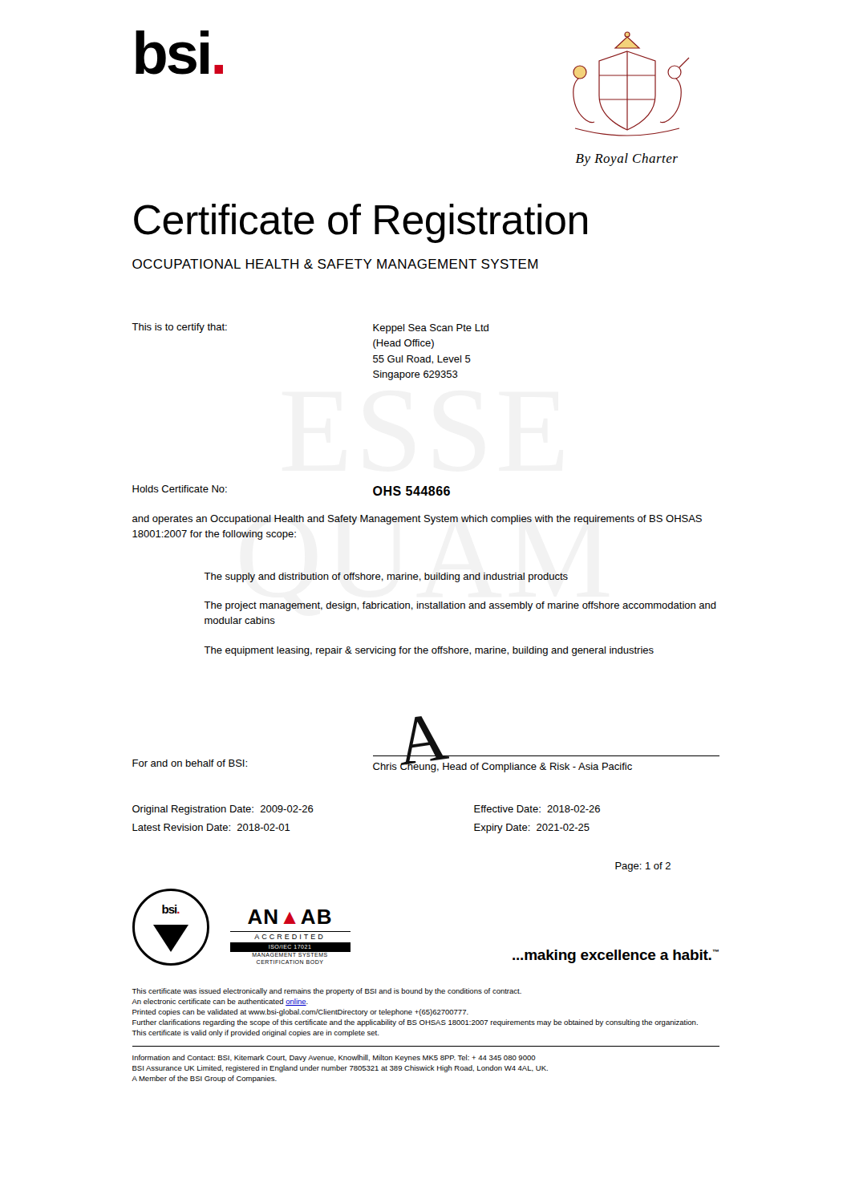ESSE QUAM
bsi.
By Royal Charter
Certificate of Registration
OCCUPATIONAL HEALTH & SAFETY MANAGEMENT SYSTEM
This is to certify that:
Keppel Sea Scan Pte Ltd
(Head Office)
55 Gul Road, Level 5
Singapore 629353
Holds Certificate No:
OHS 544866
and operates an Occupational Health and Safety Management System which complies with the requirements of BS OHSAS 18001:2007 for the following scope:
The supply and distribution of offshore, marine, building and industrial products
The project management, design, fabrication, installation and assembly of marine offshore accommodation and modular cabins
The equipment leasing, repair & servicing for the offshore, marine, building and general industries
For and on behalf of BSI:
A
Chris Cheung, Head of Compliance & Risk - Asia Pacific
Original Registration Date: 2009-02-26
Latest Revision Date: 2018-02-01
Effective Date: 2018-02-26
Expiry Date: 2021-02-25
Page: 1 of 2
bsi.
AN▲AB
ACCREDITED
ISO/IEC 17021
MANAGEMENT SYSTEMS
CERTIFICATION BODY
...making excellence a habit.™
This certificate was issued electronically and remains the property of BSI and is bound by the conditions of contract.
An electronic certificate can be authenticated online.
Printed copies can be validated at www.bsi-global.com/ClientDirectory or telephone +(65)62700777.
Further clarifications regarding the scope of this certificate and the applicability of BS OHSAS 18001:2007 requirements may be obtained by consulting the organization.
This certificate is valid only if provided original copies are in complete set.
Information and Contact: BSI, Kitemark Court, Davy Avenue, Knowlhill, Milton Keynes MK5 8PP. Tel: + 44 345 080 9000
BSI Assurance UK Limited, registered in England under number 7805321 at 389 Chiswick High Road, London W4 4AL, UK.
A Member of the BSI Group of Companies.